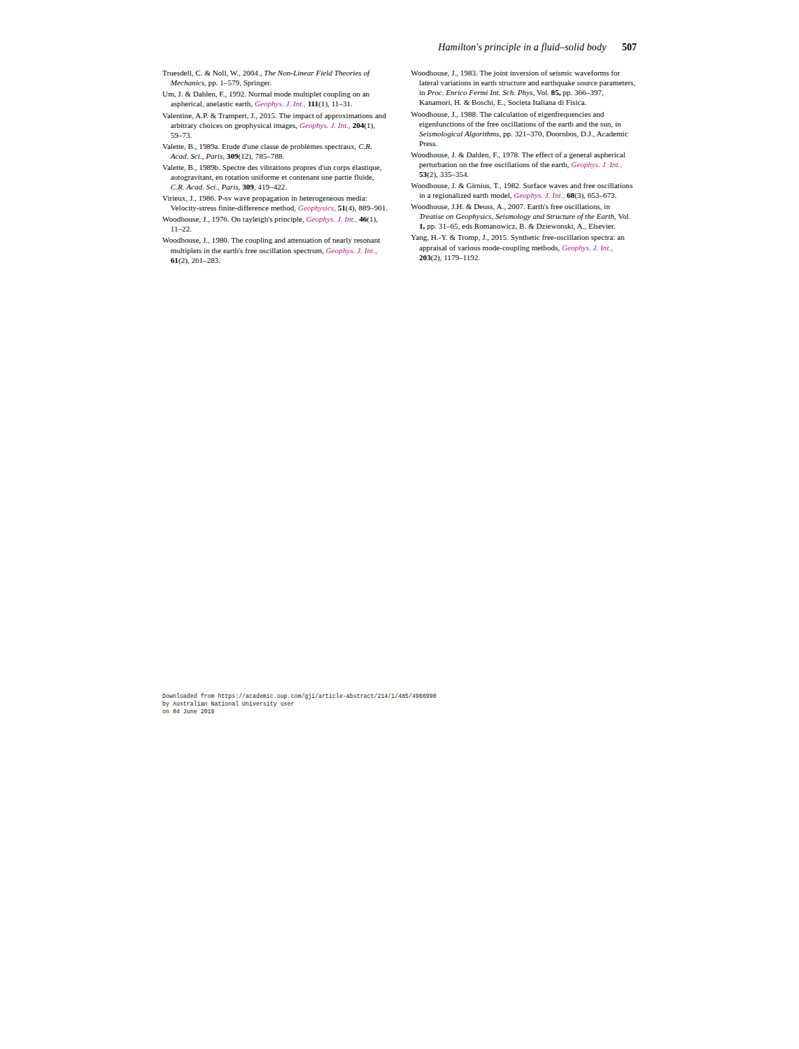Hamilton's principle in a fluid–solid body 507
Truesdell, C. & Noll, W., 2004., The Non-Linear Field Theories of Mechanics, pp. 1–579, Springer.
Um, J. & Dahlen, F., 1992. Normal mode multiplet coupling on an aspherical, anelastic earth, Geophys. J. Int., 111(1), 11–31.
Valentine, A.P. & Trampert, J., 2015. The impact of approximations and arbitrary choices on geophysical images, Geophys. J. Int., 204(1), 59–73.
Valette, B., 1989a. Etude d'une classe de problèmes spectraux, C.R. Acad. Sci., Paris, 309(12), 785–788.
Valette, B., 1989b. Spectre des vibrations propres d'un corps élastique, autogravitant, en rotation uniforme et contenant une partie fluide, C.R. Acad. Sci., Paris, 309, 419–422.
Virieux, J., 1986. P-sv wave propagation in heterogeneous media: Velocity-stress finite-difference method, Geophysics, 51(4), 889–901.
Woodhouse, J., 1976. On rayleigh's principle, Geophys. J. Int., 46(1), 11–22.
Woodhouse, J., 1980. The coupling and attenuation of nearly resonant multiplets in the earth's free oscillation spectrum, Geophys. J. Int., 61(2), 261–283.
Woodhouse, J., 1983. The joint inversion of seismic waveforms for lateral variations in earth structure and earthquake source parameters, in Proc. Enrico Fermi Int. Sch. Phys, Vol. 85, pp. 366–397, Kanamori, H. & Boschi, E., Societa Italiana di Fisica.
Woodhouse, J., 1988. The calculation of eigenfrequencies and eigenfunctions of the free oscillations of the earth and the sun, in Seismological Algorithms, pp. 321–370, Doornbos, D.J., Academic Press.
Woodhouse, J. & Dahlen, F., 1978. The effect of a general aspherical perturbation on the free oscillations of the earth, Geophys. J. Int., 53(2), 335–354.
Woodhouse, J. & Girnius, T., 1982. Surface waves and free oscillations in a regionalized earth model, Geophys. J. Int., 68(3), 653–673.
Woodhouse, J.H. & Deuss, A., 2007. Earth's free oscillations, in Treatise on Geophysics, Seismology and Structure of the Earth, Vol. 1, pp. 31–65, eds Romanowicz, B. & Dziewonski, A., Elsevier.
Yang, H.-Y. & Tromp, J., 2015. Synthetic free-oscillation spectra: an appraisal of various mode-coupling methods, Geophys. J. Int., 203(2), 1179–1192.
Downloaded from https://academic.oup.com/gji/article-abstract/214/1/485/4966990
by Australian National University user
on 04 June 2018